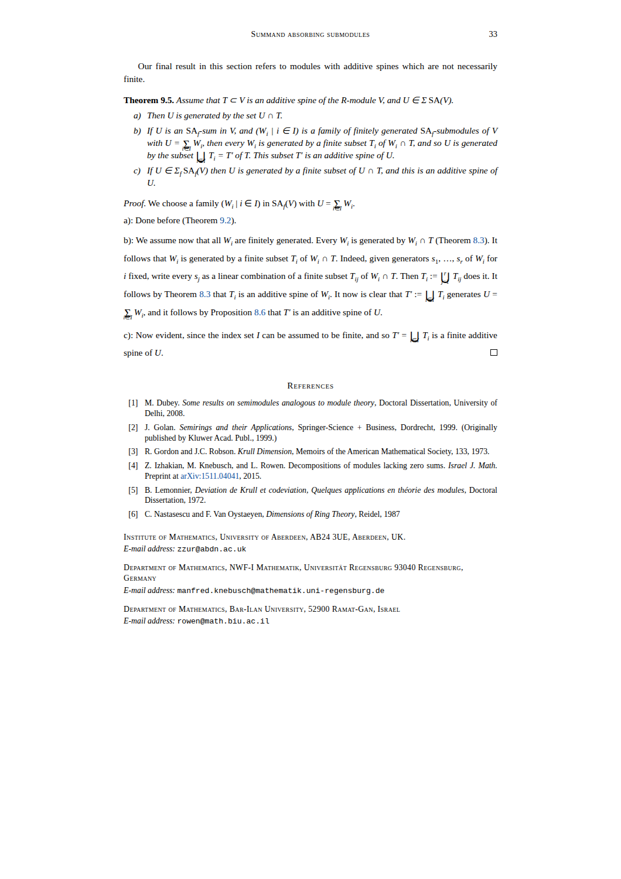Summand absorbing submodules 33
Our final result in this section refers to modules with additive spines which are not necessarily finite.
Theorem 9.5. Assume that T ⊂ V is an additive spine of the R-module V, and U ∈ Σ SA(V).
a) Then U is generated by the set U ∩ T.
b) If U is an SAf-sum in V, and (Wi | i ∈ I) is a family of finitely generated SAf-submodules of V with U = Σi∈I Wi, then every Wi is generated by a finite subset Ti of Wi ∩ T, and so U is generated by the subset ⋃i∈I Ti = T′ of T. This subset T′ is an additive spine of U.
c) If U ∈ Σf SAf(V) then U is generated by a finite subset of U ∩ T, and this is an additive spine of U.
Proof. We choose a family (Wi | i ∈ I) in SAf(V) with U = Σi∈I Wi.
a): Done before (Theorem 9.2).
b): We assume now that all Wi are finitely generated. Every Wi is generated by Wi ∩ T (Theorem 8.3). It follows that Wi is generated by a finite subset Ti of Wi ∩ T. Indeed, given generators s1, …, sr of Wi for i fixed, write every sj as a linear combination of a finite subset Tij of Wi ∩ T. Then Ti := ⋃rj=1 Tij does it. It follows by Theorem 8.3 that Ti is an additive spine of Wi. It now is clear that T′ := ⋃i∈I Ti generates U = Σi∈I Wi, and it follows by Proposition 8.6 that T′ is an additive spine of U.
c): Now evident, since the index set I can be assumed to be finite, and so T′ = ⋃i∈I Ti is a finite additive spine of U.
References
[1] M. Dubey. Some results on semimodules analogous to module theory, Doctoral Dissertation, University of Delhi, 2008.
[2] J. Golan. Semirings and their Applications, Springer-Science + Business, Dordrecht, 1999. (Originally published by Kluwer Acad. Publ., 1999.)
[3] R. Gordon and J.C. Robson. Krull Dimension, Memoirs of the American Mathematical Society, 133, 1973.
[4] Z. Izhakian, M. Knebusch, and L. Rowen. Decompositions of modules lacking zero sums. Israel J. Math. Preprint at arXiv:1511.04041, 2015.
[5] B. Lemonnier, Deviation de Krull et codeviation, Quelques applications en théorie des modules, Doctoral Dissertation, 1972.
[6] C. Nastasescu and F. Van Oystaeyen, Dimensions of Ring Theory, Reidel, 1987
Institute of Mathematics, University of Aberdeen, AB24 3UE, Aberdeen, UK.
E-mail address: zzur@abdn.ac.uk
Department of Mathematics, NWF-I Mathematik, Universität Regensburg 93040 Regensburg, Germany
E-mail address: manfred.knebusch@mathematik.uni-regensburg.de
Department of Mathematics, Bar-Ilan University, 52900 Ramat-Gan, Israel
E-mail address: rowen@math.biu.ac.il